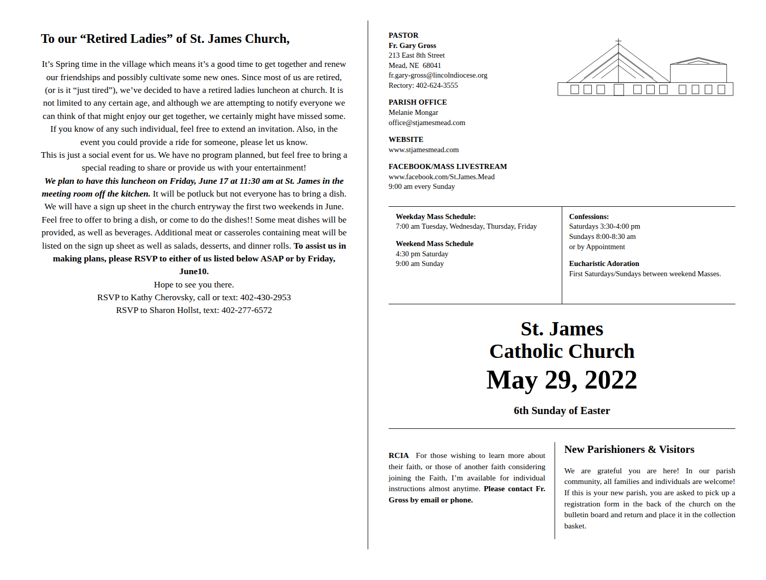To our “Retired Ladies” of St. James Church,
It’s Spring time in the village which means it’s a good time to get together and renew our friendships and possibly cultivate some new ones. Since most of us are retired, (or is it “just tired”), we’ve decided to have a retired ladies luncheon at church. It is not limited to any certain age, and although we are attempting to notify everyone we can think of that might enjoy our get together, we certainly might have missed some. If you know of any such individual, feel free to extend an invitation. Also, in the event you could provide a ride for someone, please let us know.
This is just a social event for us. We have no program planned, but feel free to bring a special reading to share or provide us with your entertainment!
We plan to have this luncheon on Friday, June 17 at 11:30 am at St. James in the meeting room off the kitchen. It will be potluck but not everyone has to bring a dish. We will have a sign up sheet in the church entryway the first two weekends in June. Feel free to offer to bring a dish, or come to do the dishes!! Some meat dishes will be provided, as well as beverages. Additional meat or casseroles containing meat will be listed on the sign up sheet as well as salads, desserts, and dinner rolls. To assist us in making plans, please RSVP to either of us listed below ASAP or by Friday, June10.
Hope to see you there.
RSVP to Kathy Cherovsky, call or text: 402-430-2953
RSVP to Sharon Hollst, text: 402-277-6572
Pastor
Fr. Gary Gross
213 East 8th Street
Mead, NE 68041
fr.gary-gross@lincolndiocese.org
Rectory: 402-624-3555
Parish Office
Melanie Mongar
office@stjamesmead.com
Website
www.stjamesmead.com
Facebook/Mass Livestream
www.facebook.com/St.James.Mead
9:00 am every Sunday
Weekday Mass Schedule:
7:00 am Tuesday, Wednesday, Thursday, Friday
Weekend Mass Schedule
4:30 pm Saturday
9:00 am Sunday
Confessions:
Saturdays 3:30-4:00 pm
Sundays 8:00-8:30 am
or by Appointment
Eucharistic Adoration
First Saturdays/Sundays between weekend Masses.
St. James
Catholic Church
May 29, 2022
6th Sunday of Easter
RCIA For those wishing to learn more about their faith, or those of another faith considering joining the Faith, I’m available for individual instructions almost anytime. Please contact Fr. Gross by email or phone.
New Parishioners & Visitors
We are grateful you are here! In our parish community, all families and individuals are welcome! If this is your new parish, you are asked to pick up a registration form in the back of the church on the bulletin board and return and place it in the collection basket.